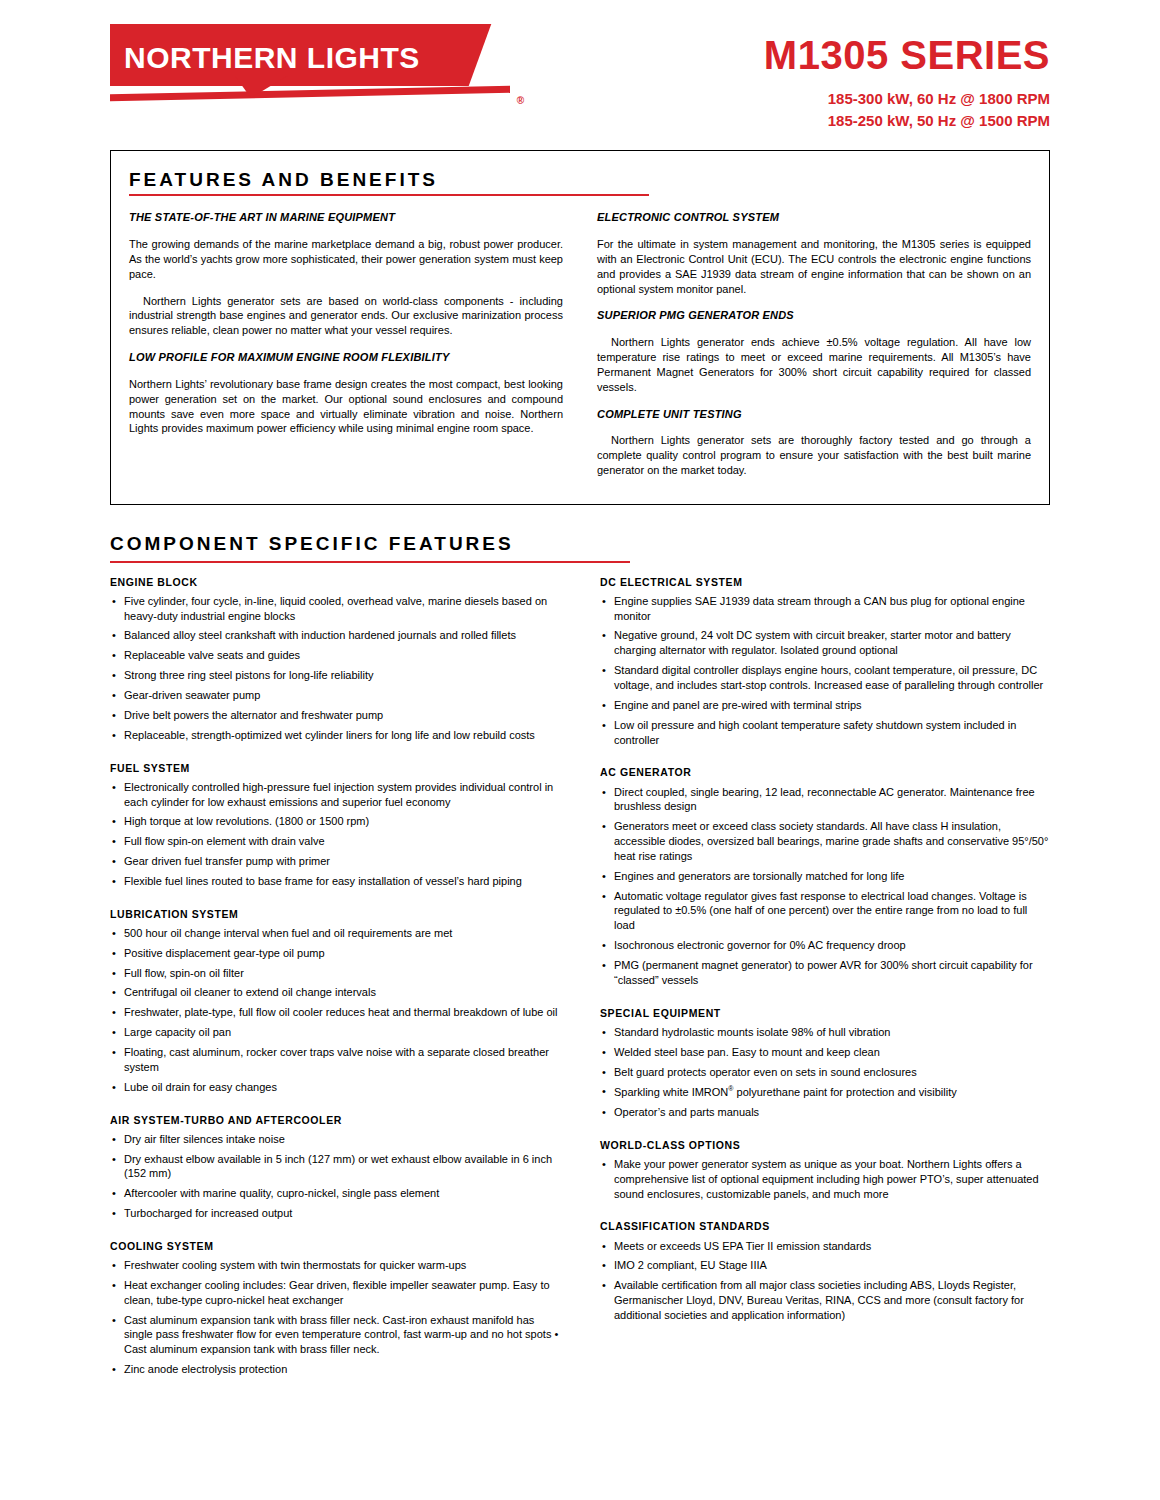NORTHERN LIGHTS
®
M1305 SERIES
185-300 kW, 60 Hz @ 1800 RPM
185-250 kW, 50 Hz @ 1500 RPM
FEATURES AND BENEFITS
THE STATE-OF-THE ART IN MARINE EQUIPMENT
The growing demands of the marine marketplace demand a big, robust power producer. As the world’s yachts grow more sophisticated, their power generation system must keep pace.
Northern Lights generator sets are based on world-class components - including industrial strength base engines and generator ends. Our exclusive marinization process ensures reliable, clean power no matter what your vessel requires.
LOW PROFILE FOR MAXIMUM ENGINE ROOM FLEXIBILITY
Northern Lights’ revolutionary base frame design creates the most compact, best looking power generation set on the market. Our optional sound enclosures and compound mounts save even more space and virtually eliminate vibration and noise. Northern Lights provides maximum power efficiency while using minimal engine room space.
ELECTRONIC CONTROL SYSTEM
For the ultimate in system management and monitoring, the M1305 series is equipped with an Electronic Control Unit (ECU). The ECU controls the electronic engine functions and provides a SAE J1939 data stream of engine information that can be shown on an optional system monitor panel.
SUPERIOR PMG GENERATOR ENDS
Northern Lights generator ends achieve ±0.5% voltage regulation. All have low temperature rise ratings to meet or exceed marine requirements. All M1305’s have Permanent Magnet Generators for 300% short circuit capability required for classed vessels.
COMPLETE UNIT TESTING
Northern Lights generator sets are thoroughly factory tested and go through a complete quality control program to ensure your satisfaction with the best built marine generator on the market today.
COMPONENT SPECIFIC FEATURES
ENGINE BLOCK
Five cylinder, four cycle, in-line, liquid cooled, overhead valve, marine diesels based on heavy-duty industrial engine blocks
Balanced alloy steel crankshaft with induction hardened journals and rolled fillets
Replaceable valve seats and guides
Strong three ring steel pistons for long-life reliability
Gear-driven seawater pump
Drive belt powers the alternator and freshwater pump
Replaceable, strength-optimized wet cylinder liners for long life and low rebuild costs
FUEL SYSTEM
Electronically controlled high-pressure fuel injection system provides individual control in each cylinder for low exhaust emissions and superior fuel economy
High torque at low revolutions. (1800 or 1500 rpm)
Full flow spin-on element with drain valve
Gear driven fuel transfer pump with primer
Flexible fuel lines routed to base frame for easy installation of vessel’s hard piping
LUBRICATION SYSTEM
500 hour oil change interval when fuel and oil requirements are met
Positive displacement gear-type oil pump
Full flow, spin-on oil filter
Centrifugal oil cleaner to extend oil change intervals
Freshwater, plate-type, full flow oil cooler reduces heat and thermal breakdown of lube oil
Large capacity oil pan
Floating, cast aluminum, rocker cover traps valve noise with a separate closed breather system
Lube oil drain for easy changes
AIR SYSTEM-TURBO AND AFTERCOOLER
Dry air filter silences intake noise
Dry exhaust elbow available in 5 inch (127 mm) or wet exhaust elbow available in 6 inch (152 mm)
Aftercooler with marine quality, cupro-nickel, single pass element
Turbocharged for increased output
COOLING SYSTEM
Freshwater cooling system with twin thermostats for quicker warm-ups
Heat exchanger cooling includes: Gear driven, flexible impeller seawater pump. Easy to clean, tube-type cupro-nickel heat exchanger
Cast aluminum expansion tank with brass filler neck. Cast-iron exhaust manifold has single pass freshwater flow for even temperature control, fast warm-up and no hot spots • Cast aluminum expansion tank with brass filler neck.
Zinc anode electrolysis protection
DC ELECTRICAL SYSTEM
Engine supplies SAE J1939 data stream through a CAN bus plug for optional engine monitor
Negative ground, 24 volt DC system with circuit breaker, starter motor and battery charging alternator with regulator. Isolated ground optional
Standard digital controller displays engine hours, coolant temperature, oil pressure, DC voltage, and includes start-stop controls. Increased ease of paralleling through controller
Engine and panel are pre-wired with terminal strips
Low oil pressure and high coolant temperature safety shutdown system included in controller
AC GENERATOR
Direct coupled, single bearing, 12 lead, reconnectable AC generator. Maintenance free brushless design
Generators meet or exceed class society standards. All have class H insulation, accessible diodes, oversized ball bearings, marine grade shafts and conservative 95°/50° heat rise ratings
Engines and generators are torsionally matched for long life
Automatic voltage regulator gives fast response to electrical load changes. Voltage is regulated to ±0.5% (one half of one percent) over the entire range from no load to full load
Isochronous electronic governor for 0% AC frequency droop
PMG (permanent magnet generator) to power AVR for 300% short circuit capability for “classed” vessels
SPECIAL EQUIPMENT
Standard hydrolastic mounts isolate 98% of hull vibration
Welded steel base pan. Easy to mount and keep clean
Belt guard protects operator even on sets in sound enclosures
Sparkling white IMRON® polyurethane paint for protection and visibility
Operator’s and parts manuals
WORLD-CLASS OPTIONS
Make your power generator system as unique as your boat. Northern Lights offers a comprehensive list of optional equipment including high power PTO’s, super attenuated sound enclosures, customizable panels, and much more
CLASSIFICATION STANDARDS
Meets or exceeds US EPA Tier II emission standards
IMO 2 compliant, EU Stage IIIA
Available certification from all major class societies including ABS, Lloyds Register, Germanischer Lloyd, DNV, Bureau Veritas, RINA, CCS and more (consult factory for additional societies and application information)